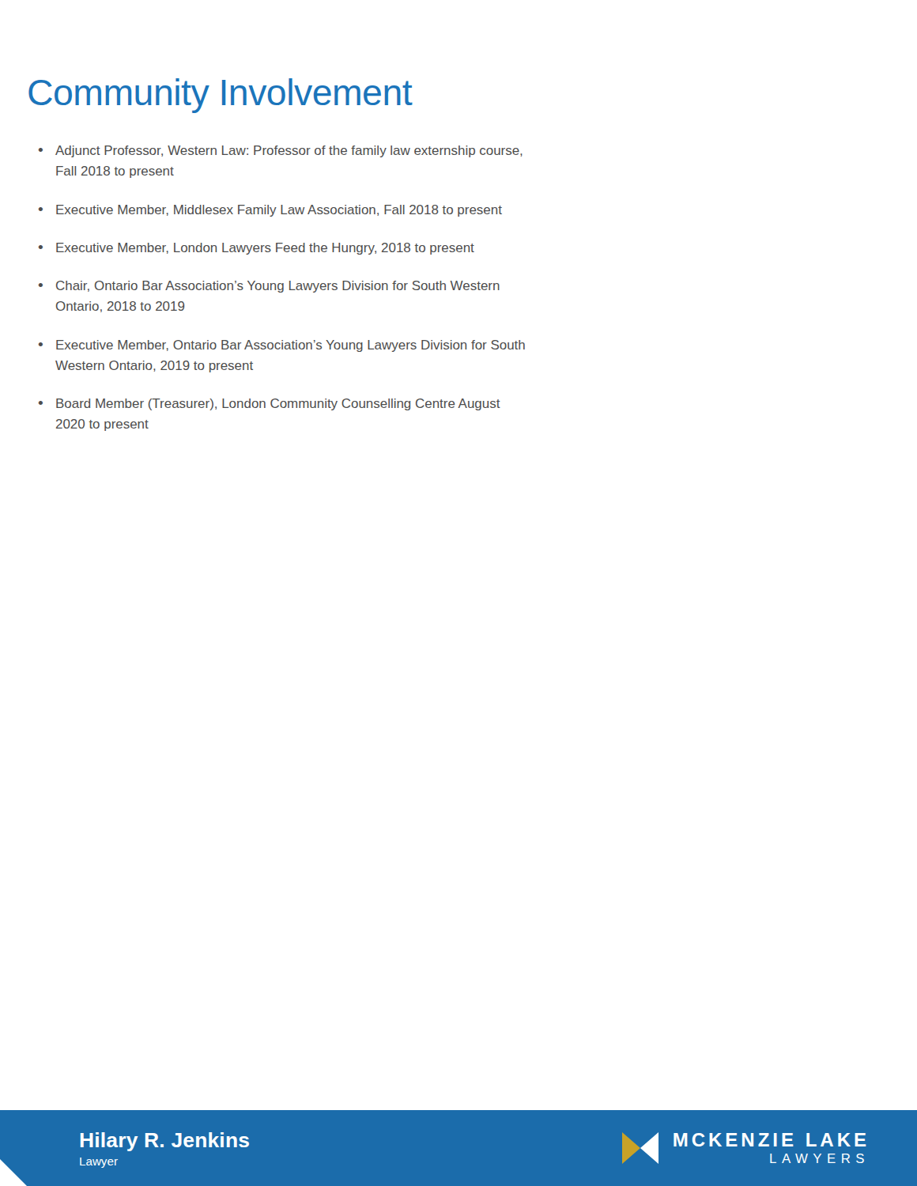Community Involvement
Adjunct Professor, Western Law: Professor of the family law externship course, Fall 2018 to present
Executive Member, Middlesex Family Law Association, Fall 2018 to present
Executive Member, London Lawyers Feed the Hungry, 2018 to present
Chair, Ontario Bar Association’s Young Lawyers Division for South Western Ontario, 2018 to 2019
Executive Member, Ontario Bar Association’s Young Lawyers Division for South Western Ontario, 2019 to present
Board Member (Treasurer), London Community Counselling Centre August 2020 to present
Hilary R. Jenkins
Lawyer
MCKENZIE LAKE
LAWYERS